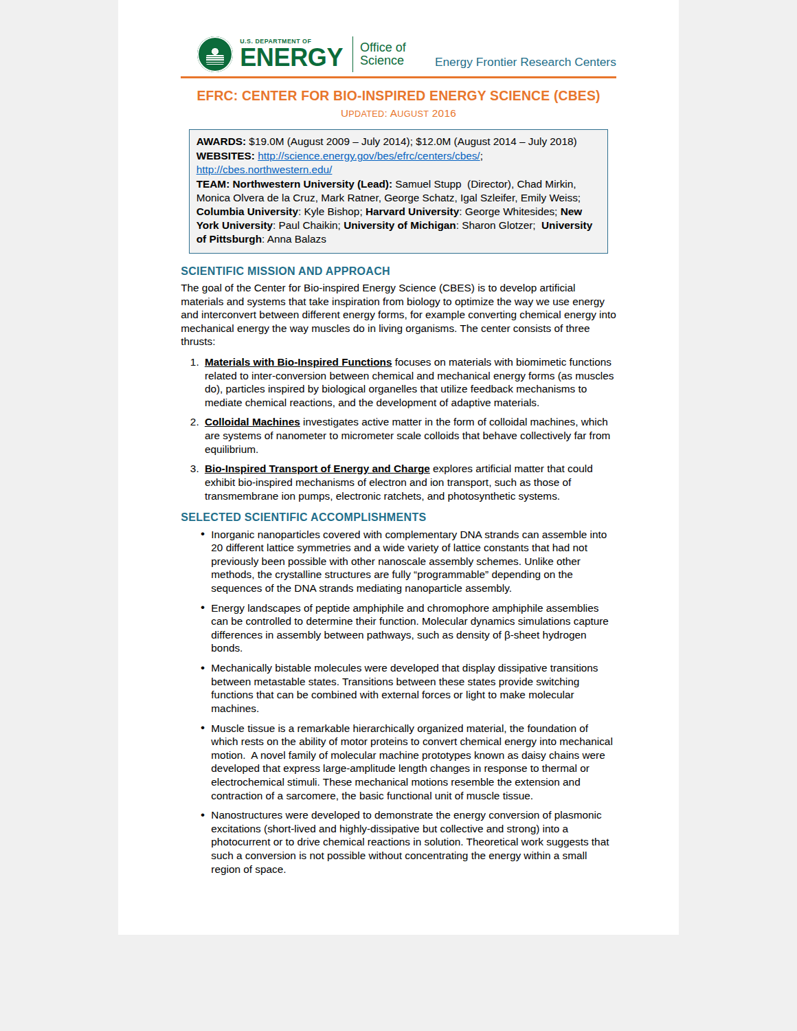U.S. DEPARTMENT OF ENERGY
Office of Science
Energy Frontier Research Centers
EFRC: CENTER FOR BIO-INSPIRED ENERGY SCIENCE (CBES)
UPDATED: AUGUST 2016
AWARDS: $19.0M (August 2009 – July 2014); $12.0M (August 2014 – July 2018)
WEBSITES: http://science.energy.gov/bes/efrc/centers/cbes/; http://cbes.northwestern.edu/
TEAM: Northwestern University (Lead): Samuel Stupp (Director), Chad Mirkin, Monica Olvera de la Cruz, Mark Ratner, George Schatz, Igal Szleifer, Emily Weiss; Columbia University: Kyle Bishop; Harvard University: George Whitesides; New York University: Paul Chaikin; University of Michigan: Sharon Glotzer; University of Pittsburgh: Anna Balazs
SCIENTIFIC MISSION AND APPROACH
The goal of the Center for Bio-inspired Energy Science (CBES) is to develop artificial materials and systems that take inspiration from biology to optimize the way we use energy and interconvert between different energy forms, for example converting chemical energy into mechanical energy the way muscles do in living organisms. The center consists of three thrusts:
Materials with Bio-Inspired Functions focuses on materials with biomimetic functions related to inter-conversion between chemical and mechanical energy forms (as muscles do), particles inspired by biological organelles that utilize feedback mechanisms to mediate chemical reactions, and the development of adaptive materials.
Colloidal Machines investigates active matter in the form of colloidal machines, which are systems of nanometer to micrometer scale colloids that behave collectively far from equilibrium.
Bio-Inspired Transport of Energy and Charge explores artificial matter that could exhibit bio-inspired mechanisms of electron and ion transport, such as those of transmembrane ion pumps, electronic ratchets, and photosynthetic systems.
SELECTED SCIENTIFIC ACCOMPLISHMENTS
Inorganic nanoparticles covered with complementary DNA strands can assemble into 20 different lattice symmetries and a wide variety of lattice constants that had not previously been possible with other nanoscale assembly schemes. Unlike other methods, the crystalline structures are fully “programmable” depending on the sequences of the DNA strands mediating nanoparticle assembly.
Energy landscapes of peptide amphiphile and chromophore amphiphile assemblies can be controlled to determine their function. Molecular dynamics simulations capture differences in assembly between pathways, such as density of β-sheet hydrogen bonds.
Mechanically bistable molecules were developed that display dissipative transitions between metastable states. Transitions between these states provide switching functions that can be combined with external forces or light to make molecular machines.
Muscle tissue is a remarkable hierarchically organized material, the foundation of which rests on the ability of motor proteins to convert chemical energy into mechanical motion. A novel family of molecular machine prototypes known as daisy chains were developed that express large-amplitude length changes in response to thermal or electrochemical stimuli. These mechanical motions resemble the extension and contraction of a sarcomere, the basic functional unit of muscle tissue.
Nanostructures were developed to demonstrate the energy conversion of plasmonic excitations (short-lived and highly-dissipative but collective and strong) into a photocurrent or to drive chemical reactions in solution. Theoretical work suggests that such a conversion is not possible without concentrating the energy within a small region of space.